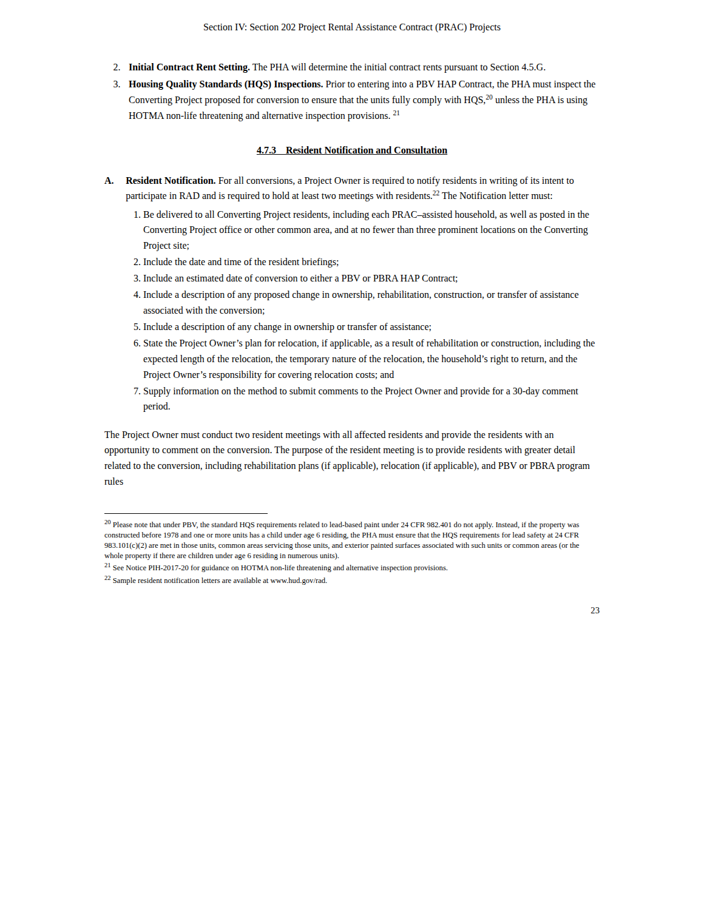Section IV: Section 202 Project Rental Assistance Contract (PRAC) Projects
2. Initial Contract Rent Setting. The PHA will determine the initial contract rents pursuant to Section 4.5.G.
3. Housing Quality Standards (HQS) Inspections. Prior to entering into a PBV HAP Contract, the PHA must inspect the Converting Project proposed for conversion to ensure that the units fully comply with HQS,20 unless the PHA is using HOTMA non-life threatening and alternative inspection provisions. 21
4.7.3 Resident Notification and Consultation
A.
Resident Notification. For all conversions, a Project Owner is required to notify residents in writing of its intent to participate in RAD and is required to hold at least two meetings with residents.22 The Notification letter must:
Be delivered to all Converting Project residents, including each PRAC–assisted household, as well as posted in the Converting Project office or other common area, and at no fewer than three prominent locations on the Converting Project site;
Include the date and time of the resident briefings;
Include an estimated date of conversion to either a PBV or PBRA HAP Contract;
Include a description of any proposed change in ownership, rehabilitation, construction, or transfer of assistance associated with the conversion;
Include a description of any change in ownership or transfer of assistance;
State the Project Owner’s plan for relocation, if applicable, as a result of rehabilitation or construction, including the expected length of the relocation, the temporary nature of the relocation, the household’s right to return, and the Project Owner’s responsibility for covering relocation costs; and
Supply information on the method to submit comments to the Project Owner and provide for a 30-day comment period.
The Project Owner must conduct two resident meetings with all affected residents and provide the residents with an opportunity to comment on the conversion. The purpose of the resident meeting is to provide residents with greater detail related to the conversion, including rehabilitation plans (if applicable), relocation (if applicable), and PBV or PBRA program rules
20 Please note that under PBV, the standard HQS requirements related to lead-based paint under 24 CFR 982.401 do not apply. Instead, if the property was constructed before 1978 and one or more units has a child under age 6 residing, the PHA must ensure that the HQS requirements for lead safety at 24 CFR 983.101(c)(2) are met in those units, common areas servicing those units, and exterior painted surfaces associated with such units or common areas (or the whole property if there are children under age 6 residing in numerous units).
21 See Notice PIH-2017-20 for guidance on HOTMA non-life threatening and alternative inspection provisions.
22 Sample resident notification letters are available at www.hud.gov/rad.
23